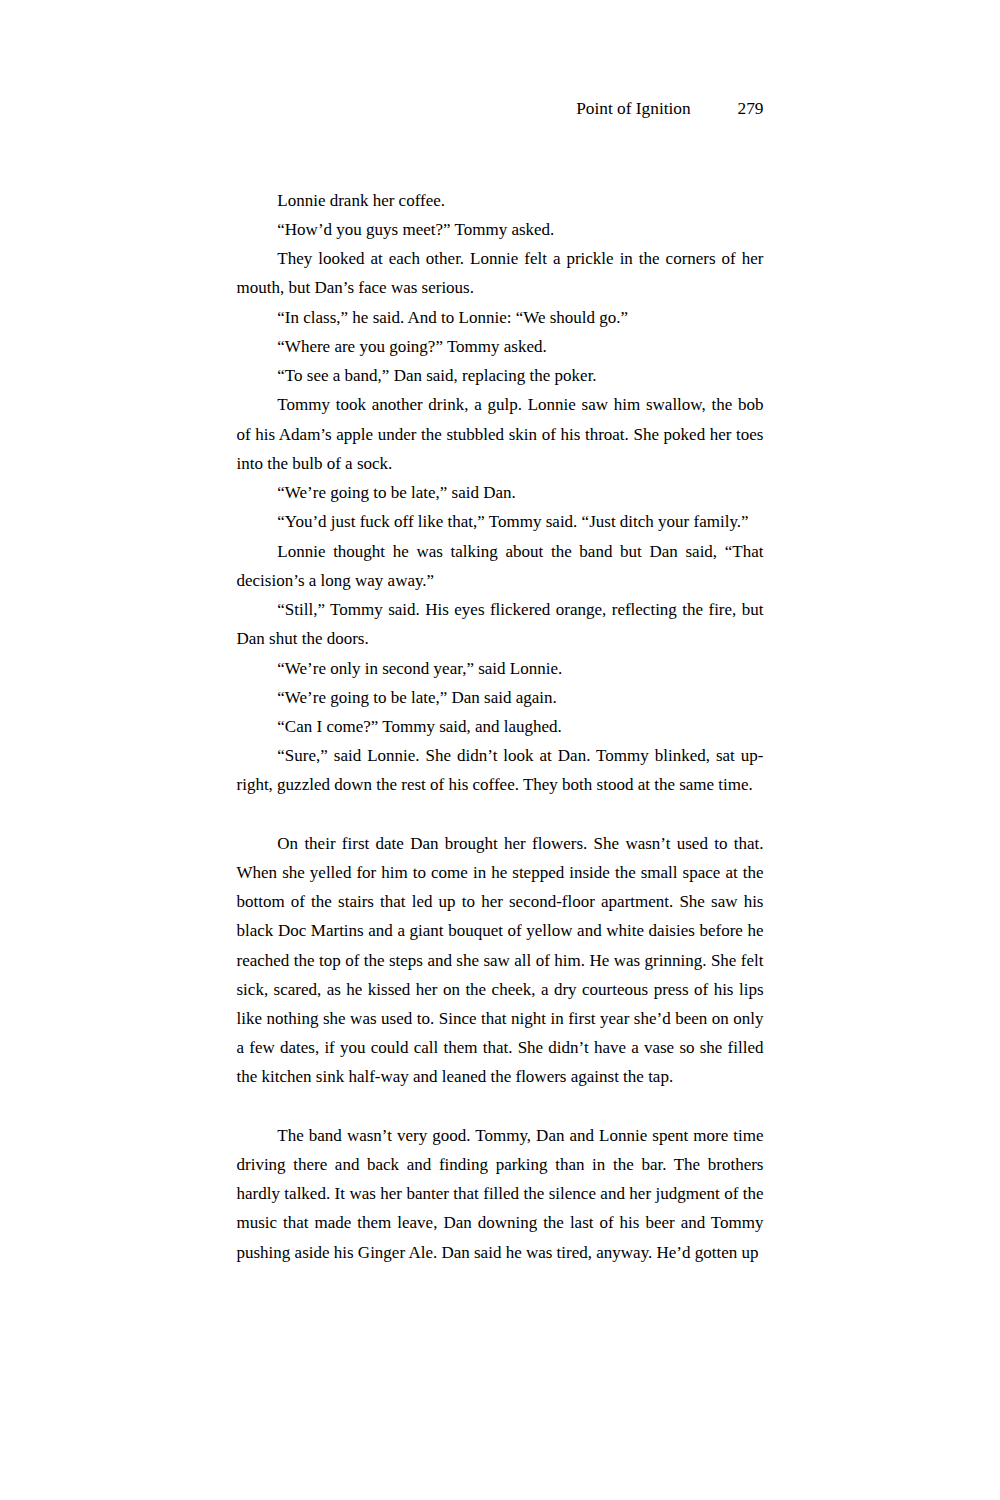Point of Ignition 279
Lonnie drank her coffee.
“How’d you guys meet?” Tommy asked.
They looked at each other. Lonnie felt a prickle in the corners of her mouth, but Dan’s face was serious.
“In class,” he said. And to Lonnie: “We should go.”
“Where are you going?” Tommy asked.
“To see a band,” Dan said, replacing the poker.
Tommy took another drink, a gulp. Lonnie saw him swallow, the bob of his Adam’s apple under the stubbled skin of his throat. She poked her toes into the bulb of a sock.
“We’re going to be late,” said Dan.
“You’d just fuck off like that,” Tommy said. “Just ditch your family.”
Lonnie thought he was talking about the band but Dan said, “That decision’s a long way away.”
“Still,” Tommy said. His eyes flickered orange, reflecting the fire, but Dan shut the doors.
“We’re only in second year,” said Lonnie.
“We’re going to be late,” Dan said again.
“Can I come?” Tommy said, and laughed.
“Sure,” said Lonnie. She didn’t look at Dan. Tommy blinked, sat upright, guzzled down the rest of his coffee. They both stood at the same time.
On their first date Dan brought her flowers. She wasn’t used to that. When she yelled for him to come in he stepped inside the small space at the bottom of the stairs that led up to her second-floor apartment. She saw his black Doc Martins and a giant bouquet of yellow and white daisies before he reached the top of the steps and she saw all of him. He was grinning. She felt sick, scared, as he kissed her on the cheek, a dry courteous press of his lips like nothing she was used to. Since that night in first year she’d been on only a few dates, if you could call them that. She didn’t have a vase so she filled the kitchen sink half-way and leaned the flowers against the tap.
The band wasn’t very good. Tommy, Dan and Lonnie spent more time driving there and back and finding parking than in the bar. The brothers hardly talked. It was her banter that filled the silence and her judgment of the music that made them leave, Dan downing the last of his beer and Tommy pushing aside his Ginger Ale. Dan said he was tired, anyway. He’d gotten up